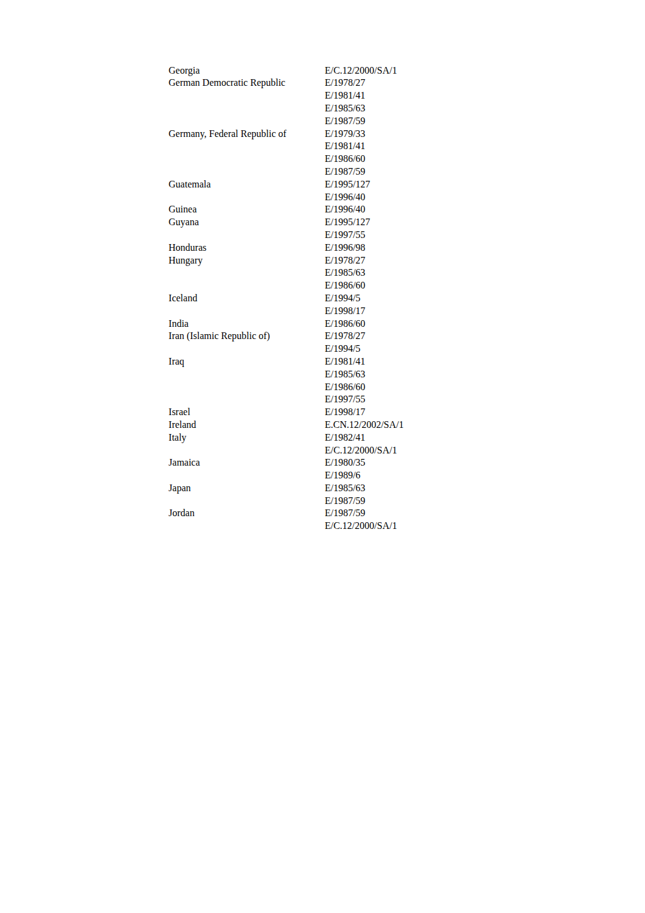| Georgia | E/C.12/2000/SA/1 |
| German Democratic Republic | E/1978/27 E/1981/41 E/1985/63 E/1987/59 |
| Germany, Federal Republic of | E/1979/33 E/1981/41 E/1986/60 E/1987/59 |
| Guatemala | E/1995/127 E/1996/40 |
| Guinea | E/1996/40 |
| Guyana | E/1995/127 E/1997/55 |
| Honduras | E/1996/98 |
| Hungary | E/1978/27 E/1985/63 E/1986/60 |
| Iceland | E/1994/5 E/1998/17 |
| India | E/1986/60 |
| Iran (Islamic Republic of) | E/1978/27 E/1994/5 |
| Iraq | E/1981/41 E/1985/63 E/1986/60 E/1997/55 |
| Israel | E/1998/17 |
| Ireland | E.CN.12/2002/SA/1 |
| Italy | E/1982/41 E/C.12/2000/SA/1 |
| Jamaica | E/1980/35 E/1989/6 |
| Japan | E/1985/63 E/1987/59 |
| Jordan | E/1987/59 E/C.12/2000/SA/1 |